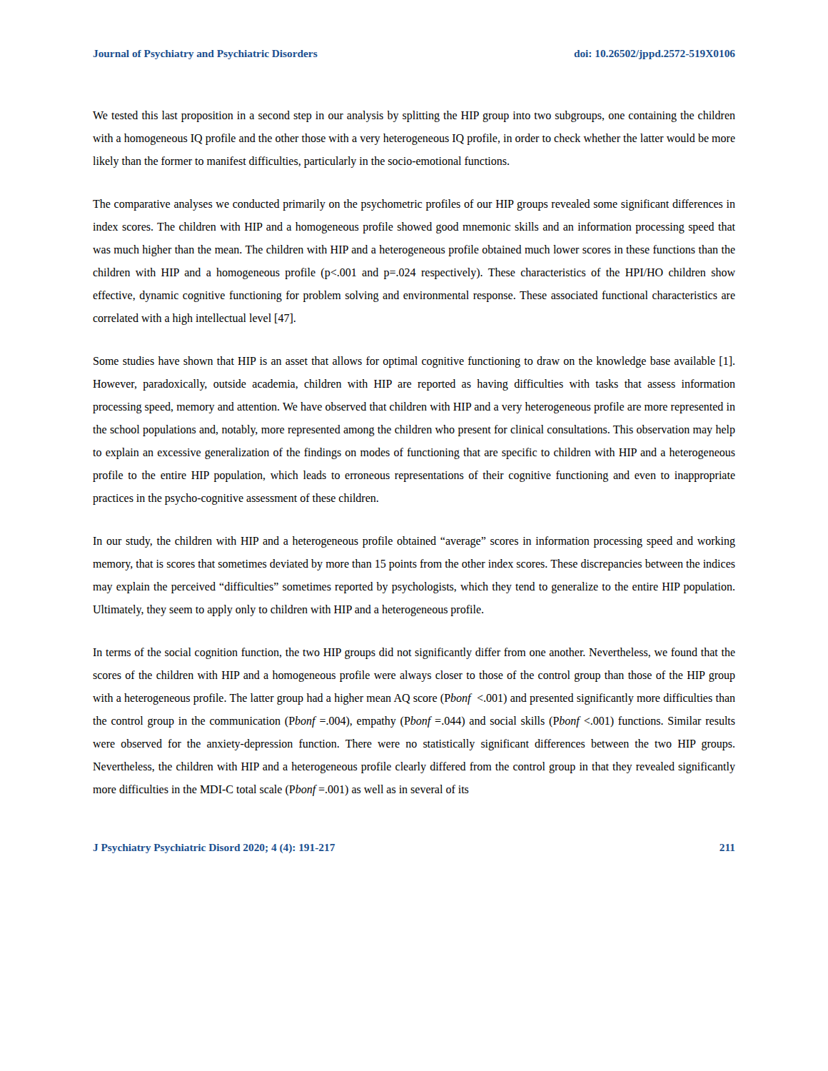Journal of Psychiatry and Psychiatric Disorders
doi: 10.26502/jppd.2572-519X0106
We tested this last proposition in a second step in our analysis by splitting the HIP group into two subgroups, one containing the children with a homogeneous IQ profile and the other those with a very heterogeneous IQ profile, in order to check whether the latter would be more likely than the former to manifest difficulties, particularly in the socio-emotional functions.
The comparative analyses we conducted primarily on the psychometric profiles of our HIP groups revealed some significant differences in index scores. The children with HIP and a homogeneous profile showed good mnemonic skills and an information processing speed that was much higher than the mean. The children with HIP and a heterogeneous profile obtained much lower scores in these functions than the children with HIP and a homogeneous profile (p<.001 and p=.024 respectively). These characteristics of the HPI/HO children show effective, dynamic cognitive functioning for problem solving and environmental response. These associated functional characteristics are correlated with a high intellectual level [47].
Some studies have shown that HIP is an asset that allows for optimal cognitive functioning to draw on the knowledge base available [1]. However, paradoxically, outside academia, children with HIP are reported as having difficulties with tasks that assess information processing speed, memory and attention. We have observed that children with HIP and a very heterogeneous profile are more represented in the school populations and, notably, more represented among the children who present for clinical consultations. This observation may help to explain an excessive generalization of the findings on modes of functioning that are specific to children with HIP and a heterogeneous profile to the entire HIP population, which leads to erroneous representations of their cognitive functioning and even to inappropriate practices in the psycho-cognitive assessment of these children.
In our study, the children with HIP and a heterogeneous profile obtained “average” scores in information processing speed and working memory, that is scores that sometimes deviated by more than 15 points from the other index scores. These discrepancies between the indices may explain the perceived “difficulties” sometimes reported by psychologists, which they tend to generalize to the entire HIP population. Ultimately, they seem to apply only to children with HIP and a heterogeneous profile.
In terms of the social cognition function, the two HIP groups did not significantly differ from one another. Nevertheless, we found that the scores of the children with HIP and a homogeneous profile were always closer to those of the control group than those of the HIP group with a heterogeneous profile. The latter group had a higher mean AQ score (Pbonf <.001) and presented significantly more difficulties than the control group in the communication (Pbonf =.004), empathy (Pbonf =.044) and social skills (Pbonf <.001) functions. Similar results were observed for the anxiety-depression function. There were no statistically significant differences between the two HIP groups. Nevertheless, the children with HIP and a heterogeneous profile clearly differed from the control group in that they revealed significantly more difficulties in the MDI-C total scale (Pbonf =.001) as well as in several of its
J Psychiatry Psychiatric Disord 2020; 4 (4): 191-217
211